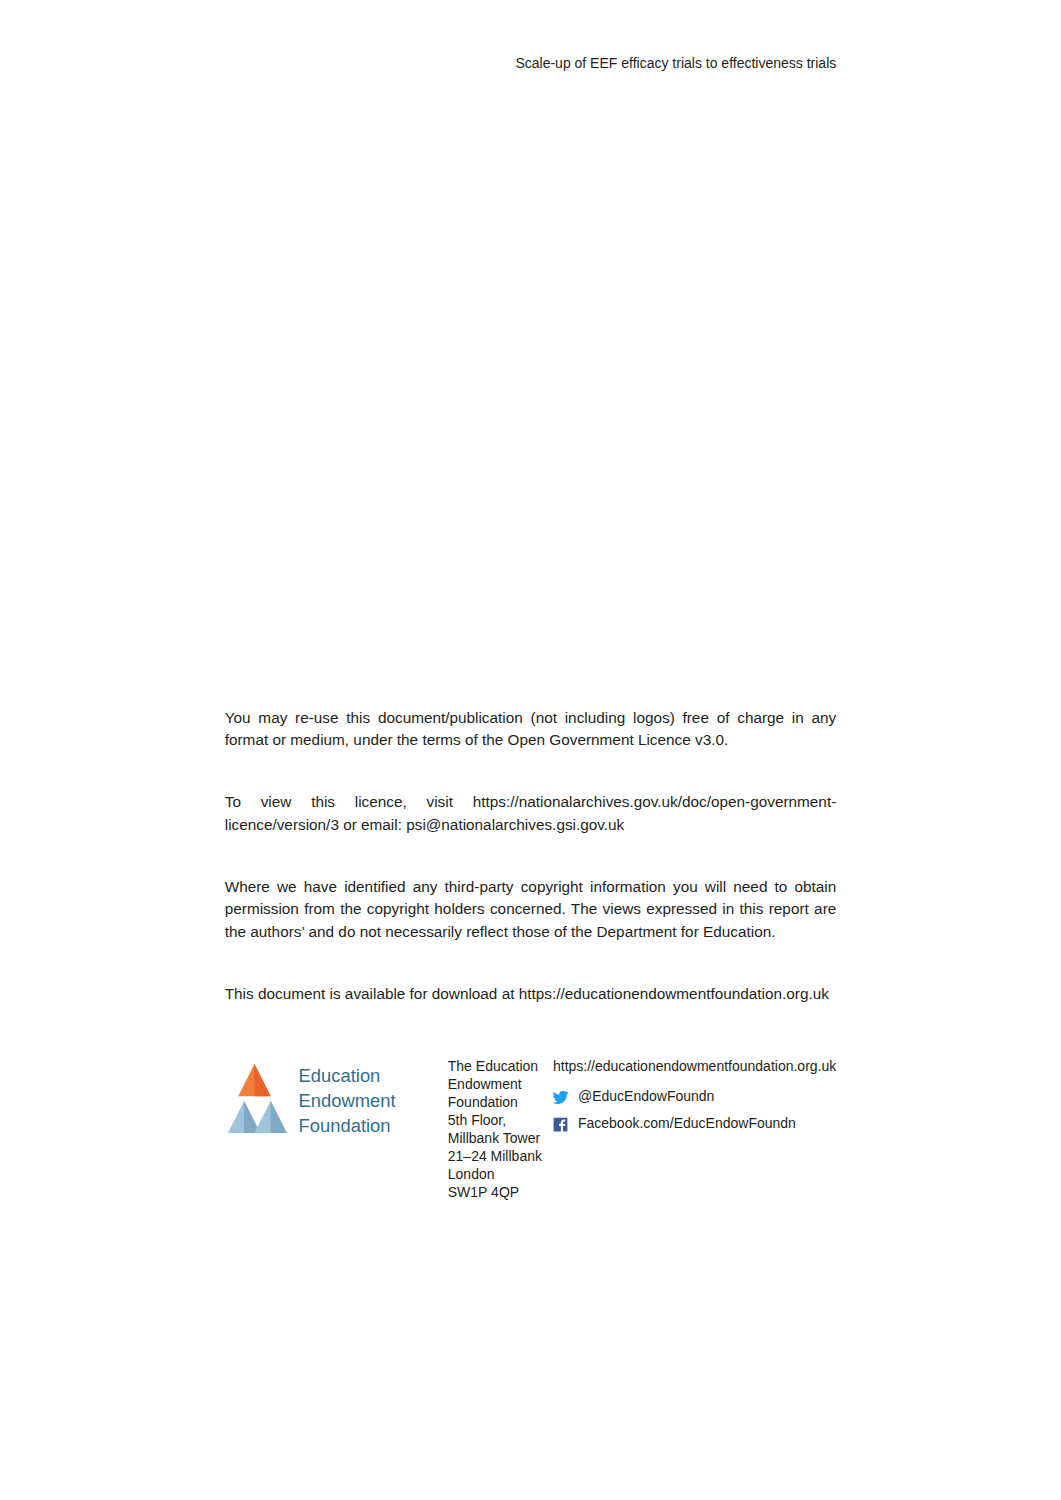Scale-up of EEF efficacy trials to effectiveness trials
You may re-use this document/publication (not including logos) free of charge in any format or medium, under the terms of the Open Government Licence v3.0.
To view this licence, visit https://nationalarchives.gov.uk/doc/open-government-licence/version/3 or email: psi@nationalarchives.gsi.gov.uk
Where we have identified any third-party copyright information you will need to obtain permission from the copyright holders concerned. The views expressed in this report are the authors’ and do not necessarily reflect those of the Department for Education.
This document is available for download at https://educationendowmentfoundation.org.uk
| Education Endowment Foundation | The Education Endowment Foundation 5th Floor, Millbank Tower 21–24 Millbank London SW1P 4QP | https://educationendowmentfoundation.org.uk @EducEndowFoundn Facebook.com/EducEndowFoundn |